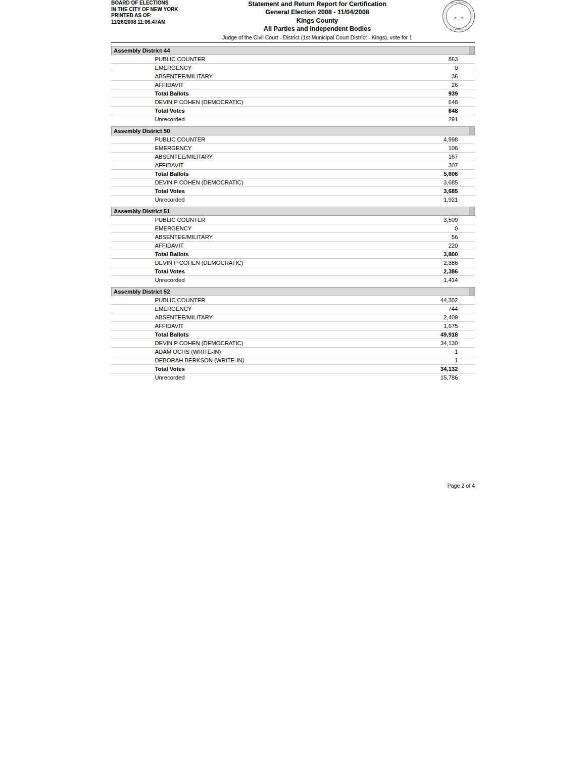BOARD OF ELECTIONS
IN THE CITY OF NEW YORK
PRINTED AS OF:
11/26/2008 11:06:47AM
Statement and Return Report for Certification
General Election 2008 - 11/04/2008
Kings County
All Parties and Independent Bodies
Judge of the Civil Court - District (1st Municipal Court District - Kings), vote for 1
BOARD OF ELECTIONS
CITY OF NEW YORK
Assembly District 44
| PUBLIC COUNTER | 863 |
| EMERGENCY | 0 |
| ABSENTEE/MILITARY | 36 |
| AFFIDAVIT | 26 |
| Total Ballots | 939 |
| DEVIN P COHEN (DEMOCRATIC) | 648 |
| Total Votes | 648 |
| Unrecorded | 291 |
Assembly District 50
| PUBLIC COUNTER | 4,998 |
| EMERGENCY | 106 |
| ABSENTEE/MILITARY | 167 |
| AFFIDAVIT | 307 |
| Total Ballots | 5,606 |
| DEVIN P COHEN (DEMOCRATIC) | 3,685 |
| Total Votes | 3,685 |
| Unrecorded | 1,921 |
Assembly District 51
| PUBLIC COUNTER | 3,509 |
| EMERGENCY | 0 |
| ABSENTEE/MILITARY | 56 |
| AFFIDAVIT | 220 |
| Total Ballots | 3,800 |
| DEVIN P COHEN (DEMOCRATIC) | 2,386 |
| Total Votes | 2,386 |
| Unrecorded | 1,414 |
Assembly District 52
| PUBLIC COUNTER | 44,302 |
| EMERGENCY | 744 |
| ABSENTEE/MILITARY | 2,409 |
| AFFIDAVIT | 1,675 |
| Total Ballots | 49,918 |
| DEVIN P COHEN (DEMOCRATIC) | 34,130 |
| ADAM OCHS (WRITE-IN) | 1 |
| DEBORAH BERKSON (WRITE-IN) | 1 |
| Total Votes | 34,132 |
| Unrecorded | 15,786 |
Page 2 of 4